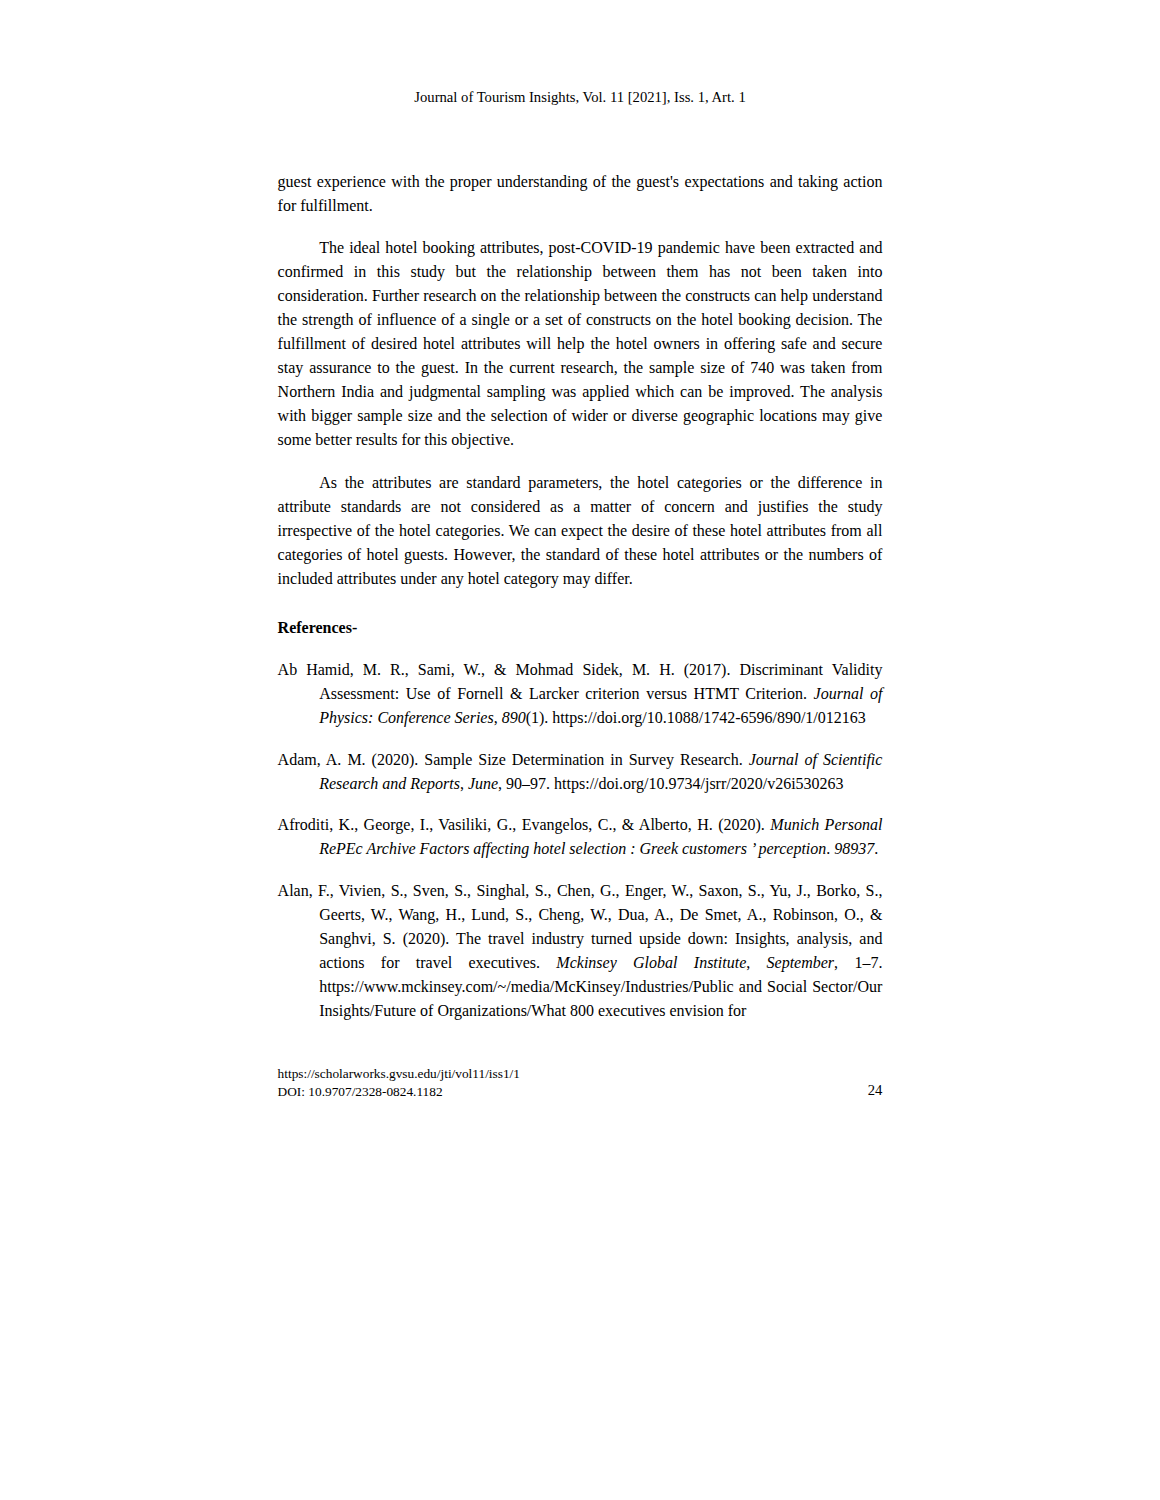Journal of Tourism Insights, Vol. 11 [2021], Iss. 1, Art. 1
guest experience with the proper understanding of the guest's expectations and taking action for fulfillment.
The ideal hotel booking attributes, post-COVID-19 pandemic have been extracted and confirmed in this study but the relationship between them has not been taken into consideration. Further research on the relationship between the constructs can help understand the strength of influence of a single or a set of constructs on the hotel booking decision. The fulfillment of desired hotel attributes will help the hotel owners in offering safe and secure stay assurance to the guest. In the current research, the sample size of 740 was taken from Northern India and judgmental sampling was applied which can be improved. The analysis with bigger sample size and the selection of wider or diverse geographic locations may give some better results for this objective.
As the attributes are standard parameters, the hotel categories or the difference in attribute standards are not considered as a matter of concern and justifies the study irrespective of the hotel categories. We can expect the desire of these hotel attributes from all categories of hotel guests. However, the standard of these hotel attributes or the numbers of included attributes under any hotel category may differ.
References-
Ab Hamid, M. R., Sami, W., & Mohmad Sidek, M. H. (2017). Discriminant Validity Assessment: Use of Fornell & Larcker criterion versus HTMT Criterion. Journal of Physics: Conference Series, 890(1). https://doi.org/10.1088/1742-6596/890/1/012163
Adam, A. M. (2020). Sample Size Determination in Survey Research. Journal of Scientific Research and Reports, June, 90–97. https://doi.org/10.9734/jsrr/2020/v26i530263
Afroditi, K., George, I., Vasiliki, G., Evangelos, C., & Alberto, H. (2020). Munich Personal RePEc Archive Factors affecting hotel selection : Greek customers ’ perception. 98937.
Alan, F., Vivien, S., Sven, S., Singhal, S., Chen, G., Enger, W., Saxon, S., Yu, J., Borko, S., Geerts, W., Wang, H., Lund, S., Cheng, W., Dua, A., De Smet, A., Robinson, O., & Sanghvi, S. (2020). The travel industry turned upside down: Insights, analysis, and actions for travel executives. Mckinsey Global Institute, September, 1–7. https://www.mckinsey.com/~/media/McKinsey/Industries/Public and Social Sector/Our Insights/Future of Organizations/What 800 executives envision for
https://scholarworks.gvsu.edu/jti/vol11/iss1/1
DOI: 10.9707/2328-0824.1182
24